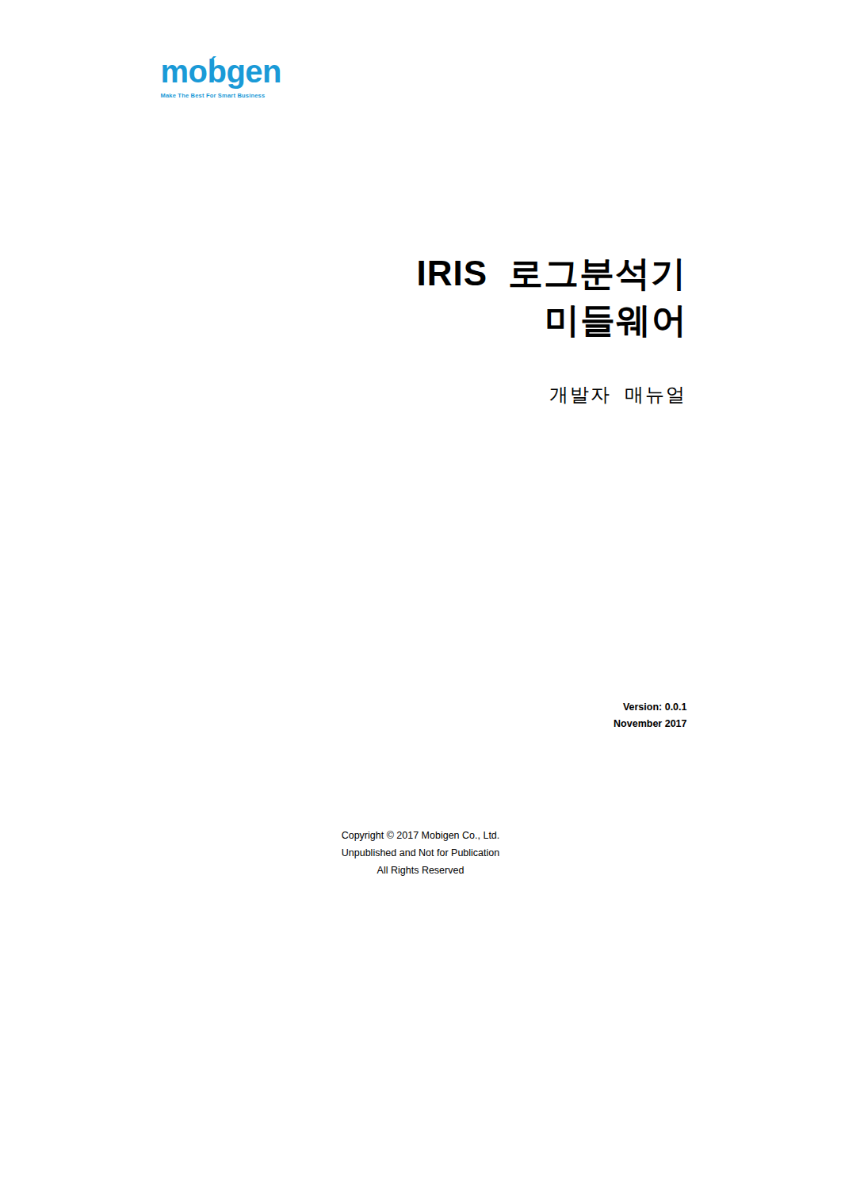mobígen
Make The Best For Smart Business
IRIS 로그분석기
미들웨어
개발자 매뉴얼
Version: 0.0.1
November 2017
Copyright © 2017 Mobigen Co., Ltd.
Unpublished and Not for Publication
All Rights Reserved